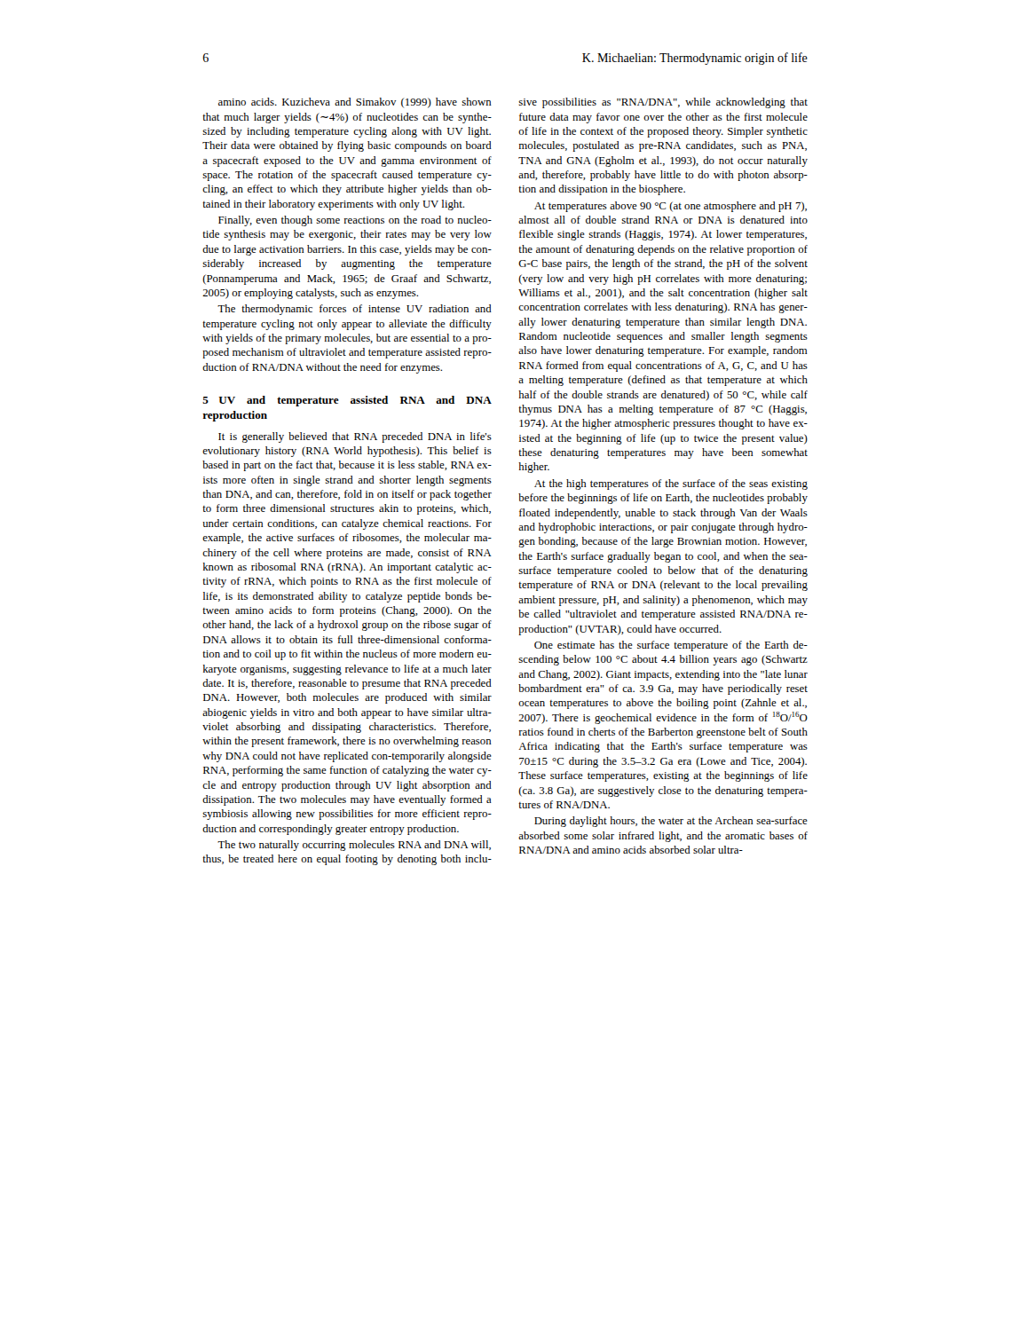6 K. Michaelian: Thermodynamic origin of life
amino acids. Kuzicheva and Simakov (1999) have shown that much larger yields (∼4%) of nucleotides can be synthesized by including temperature cycling along with UV light. Their data were obtained by flying basic compounds on board a spacecraft exposed to the UV and gamma environment of space. The rotation of the spacecraft caused temperature cycling, an effect to which they attribute higher yields than obtained in their laboratory experiments with only UV light.
Finally, even though some reactions on the road to nucleotide synthesis may be exergonic, their rates may be very low due to large activation barriers. In this case, yields may be considerably increased by augmenting the temperature (Ponnamperuma and Mack, 1965; de Graaf and Schwartz, 2005) or employing catalysts, such as enzymes.
The thermodynamic forces of intense UV radiation and temperature cycling not only appear to alleviate the difficulty with yields of the primary molecules, but are essential to a proposed mechanism of ultraviolet and temperature assisted reproduction of RNA/DNA without the need for enzymes.
5 UV and temperature assisted RNA and DNA reproduction
It is generally believed that RNA preceded DNA in life's evolutionary history (RNA World hypothesis). This belief is based in part on the fact that, because it is less stable, RNA exists more often in single strand and shorter length segments than DNA, and can, therefore, fold in on itself or pack together to form three dimensional structures akin to proteins, which, under certain conditions, can catalyze chemical reactions. For example, the active surfaces of ribosomes, the molecular machinery of the cell where proteins are made, consist of RNA known as ribosomal RNA (rRNA). An important catalytic activity of rRNA, which points to RNA as the first molecule of life, is its demonstrated ability to catalyze peptide bonds between amino acids to form proteins (Chang, 2000). On the other hand, the lack of a hydroxol group on the ribose sugar of DNA allows it to obtain its full three-dimensional conformation and to coil up to fit within the nucleus of more modern eukaryote organisms, suggesting relevance to life at a much later date. It is, therefore, reasonable to presume that RNA preceded DNA. However, both molecules are produced with similar abiogenic yields in vitro and both appear to have similar ultraviolet absorbing and dissipating characteristics. Therefore, within the present framework, there is no overwhelming reason why DNA could not have replicated con-temporarily alongside RNA, performing the same function of catalyzing the water cycle and entropy production through UV light absorption and dissipation. The two molecules may have eventually formed a symbiosis allowing new possibilities for more efficient reproduction and correspondingly greater entropy production.
The two naturally occurring molecules RNA and DNA will, thus, be treated here on equal footing by denoting both inclusive possibilities as "RNA/DNA", while acknowledging that future data may favor one over the other as the first molecule of life in the context of the proposed theory. Simpler synthetic molecules, postulated as pre-RNA candidates, such as PNA, TNA and GNA (Egholm et al., 1993), do not occur naturally and, therefore, probably have little to do with photon absorption and dissipation in the biosphere.
At temperatures above 90 °C (at one atmosphere and pH 7), almost all of double strand RNA or DNA is denatured into flexible single strands (Haggis, 1974). At lower temperatures, the amount of denaturing depends on the relative proportion of G-C base pairs, the length of the strand, the pH of the solvent (very low and very high pH correlates with more denaturing; Williams et al., 2001), and the salt concentration (higher salt concentration correlates with less denaturing). RNA has generally lower denaturing temperature than similar length DNA. Random nucleotide sequences and smaller length segments also have lower denaturing temperature. For example, random RNA formed from equal concentrations of A, G, C, and U has a melting temperature (defined as that temperature at which half of the double strands are denatured) of 50 °C, while calf thymus DNA has a melting temperature of 87 °C (Haggis, 1974). At the higher atmospheric pressures thought to have existed at the beginning of life (up to twice the present value) these denaturing temperatures may have been somewhat higher.
At the high temperatures of the surface of the seas existing before the beginnings of life on Earth, the nucleotides probably floated independently, unable to stack through Van der Waals and hydrophobic interactions, or pair conjugate through hydrogen bonding, because of the large Brownian motion. However, the Earth's surface gradually began to cool, and when the sea-surface temperature cooled to below that of the denaturing temperature of RNA or DNA (relevant to the local prevailing ambient pressure, pH, and salinity) a phenomenon, which may be called "ultraviolet and temperature assisted RNA/DNA reproduction" (UVTAR), could have occurred.
One estimate has the surface temperature of the Earth descending below 100 °C about 4.4 billion years ago (Schwartz and Chang, 2002). Giant impacts, extending into the "late lunar bombardment era" of ca. 3.9 Ga, may have periodically reset ocean temperatures to above the boiling point (Zahnle et al., 2007). There is geochemical evidence in the form of 18O/16O ratios found in cherts of the Barberton greenstone belt of South Africa indicating that the Earth's surface temperature was 70±15 °C during the 3.5–3.2 Ga era (Lowe and Tice, 2004). These surface temperatures, existing at the beginnings of life (ca. 3.8 Ga), are suggestively close to the denaturing temperatures of RNA/DNA.
During daylight hours, the water at the Archean sea-surface absorbed some solar infrared light, and the aromatic bases of RNA/DNA and amino acids absorbed solar ultra-